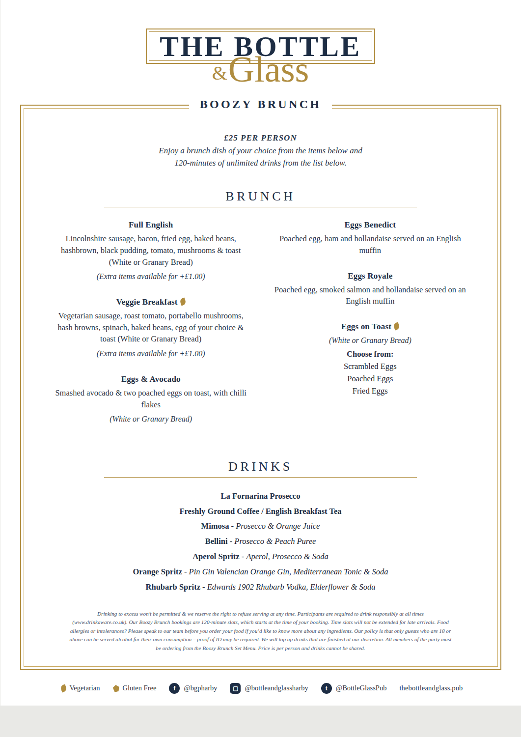The Bottle
&Glass
Boozy Brunch
£25 PER PERSON
Enjoy a brunch dish of your choice from the items below and
120-minutes of unlimited drinks from the list below.
Brunch
Full English
Lincolnshire sausage, bacon, fried egg, baked beans, hashbrown, black pudding, tomato, mushrooms & toast (White or Granary Bread)
(Extra items available for +£1.00)
Veggie Breakfast
Vegetarian sausage, roast tomato, portabello mushrooms, hash browns, spinach, baked beans, egg of your choice & toast (White or Granary Bread)
(Extra items available for +£1.00)
Eggs & Avocado
Smashed avocado & two poached eggs on toast, with chilli flakes
(White or Granary Bread)
Eggs Benedict
Poached egg, ham and hollandaise served on an English muffin
Eggs Royale
Poached egg, smoked salmon and hollandaise served on an English muffin
Eggs on Toast
(White or Granary Bread)
Choose from:
Scrambled Eggs
Poached Eggs
Fried Eggs
Drinks
La Fornarina Prosecco
Freshly Ground Coffee / English Breakfast Tea
Mimosa - Prosecco & Orange Juice
Bellini - Prosecco & Peach Puree
Aperol Spritz - Aperol, Prosecco & Soda
Orange Spritz - Pin Gin Valencian Orange Gin, Mediterranean Tonic & Soda
Rhubarb Spritz - Edwards 1902 Rhubarb Vodka, Elderflower & Soda
Drinking to excess won’t be permitted & we reserve the right to refuse serving at any time. Participants are required to drink responsibly at all times (www.drinkaware.co.uk). Our Boozy Brunch bookings are 120-minute slots, which starts at the time of your booking. Time slots will not be extended for late arrivals. Food allergies or intolerances? Please speak to our team before you order your food if you’d like to know more about any ingredients. Our policy is that only guests who are 18 or above can be served alcohol for their own consumption – proof of ID may be required. We will top up drinks that are finished at our discretion. All members of the party must be ordering from the Boozy Brunch Set Menu. Price is per person and drinks cannot be shared.
Vegetarian Gluten Free f @bgpharby ▢ @bottleandglassharby t @BottleGlassPub thebottleandglass.pub